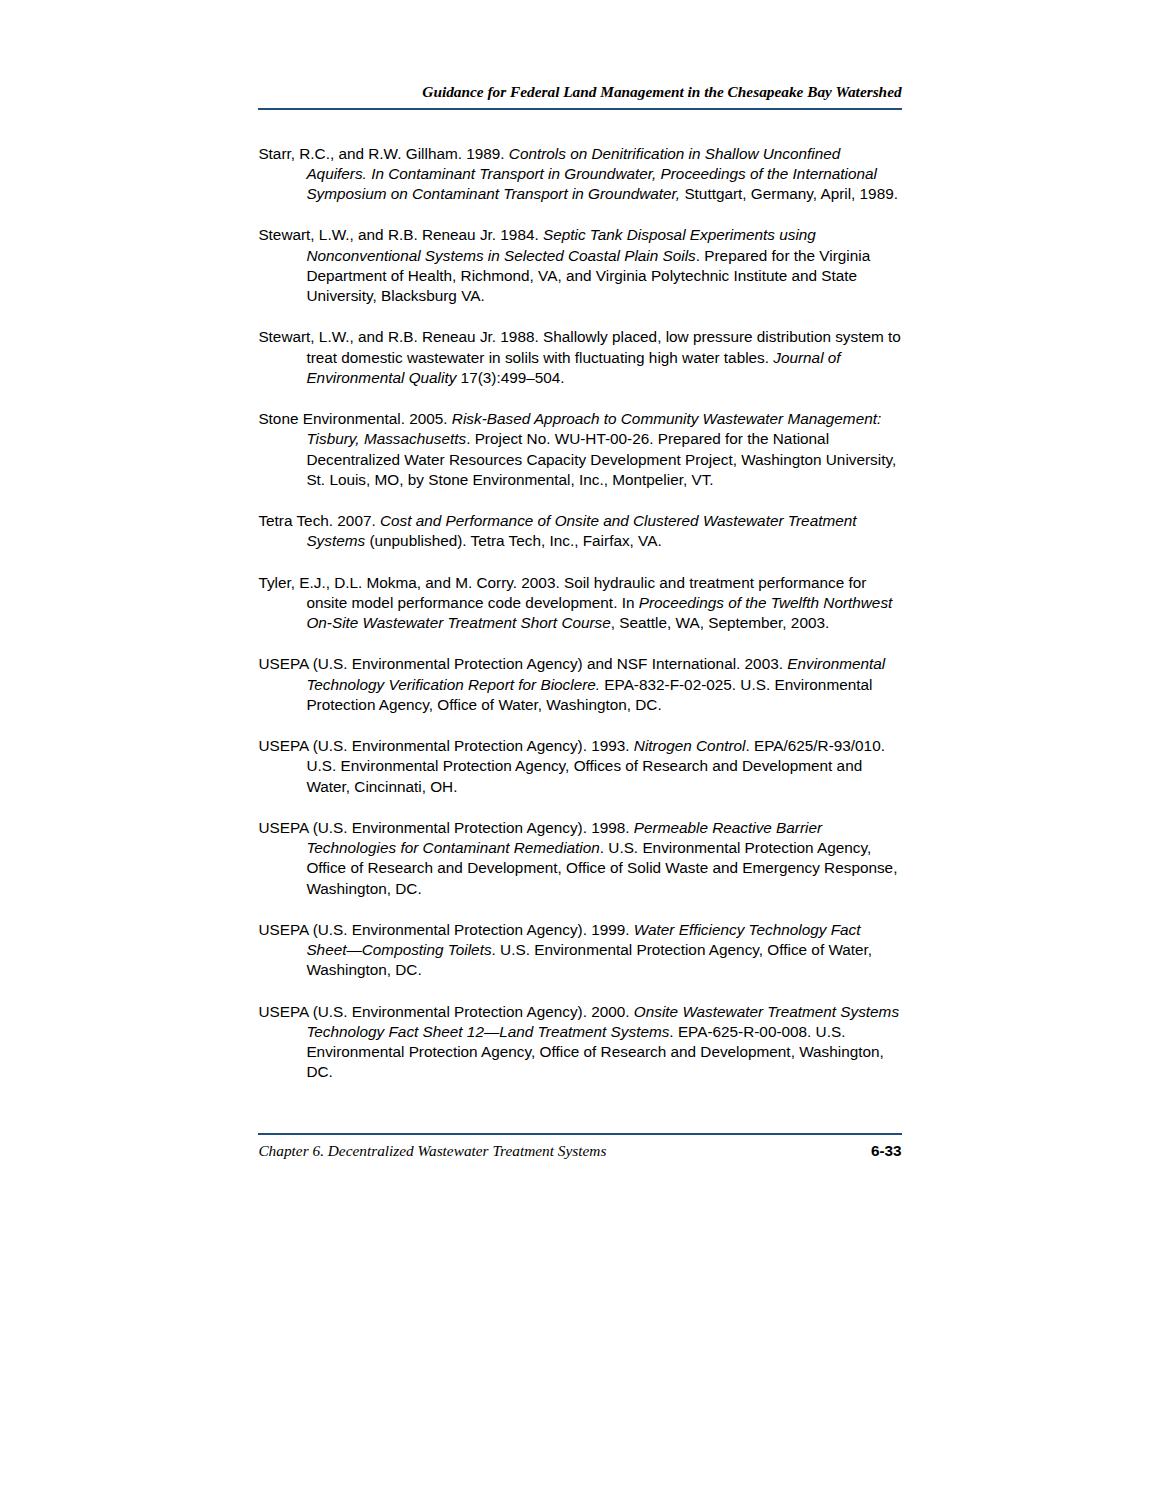Guidance for Federal Land Management in the Chesapeake Bay Watershed
Starr, R.C., and R.W. Gillham. 1989. Controls on Denitrification in Shallow Unconfined Aquifers. In Contaminant Transport in Groundwater, Proceedings of the International Symposium on Contaminant Transport in Groundwater, Stuttgart, Germany, April, 1989.
Stewart, L.W., and R.B. Reneau Jr. 1984. Septic Tank Disposal Experiments using Nonconventional Systems in Selected Coastal Plain Soils. Prepared for the Virginia Department of Health, Richmond, VA, and Virginia Polytechnic Institute and State University, Blacksburg VA.
Stewart, L.W., and R.B. Reneau Jr. 1988. Shallowly placed, low pressure distribution system to treat domestic wastewater in solils with fluctuating high water tables. Journal of Environmental Quality 17(3):499–504.
Stone Environmental. 2005. Risk-Based Approach to Community Wastewater Management: Tisbury, Massachusetts. Project No. WU-HT-00-26. Prepared for the National Decentralized Water Resources Capacity Development Project, Washington University, St. Louis, MO, by Stone Environmental, Inc., Montpelier, VT.
Tetra Tech. 2007. Cost and Performance of Onsite and Clustered Wastewater Treatment Systems (unpublished). Tetra Tech, Inc., Fairfax, VA.
Tyler, E.J., D.L. Mokma, and M. Corry. 2003. Soil hydraulic and treatment performance for onsite model performance code development. In Proceedings of the Twelfth Northwest On-Site Wastewater Treatment Short Course, Seattle, WA, September, 2003.
USEPA (U.S. Environmental Protection Agency) and NSF International. 2003. Environmental Technology Verification Report for Bioclere. EPA-832-F-02-025. U.S. Environmental Protection Agency, Office of Water, Washington, DC.
USEPA (U.S. Environmental Protection Agency). 1993. Nitrogen Control. EPA/625/R-93/010. U.S. Environmental Protection Agency, Offices of Research and Development and Water, Cincinnati, OH.
USEPA (U.S. Environmental Protection Agency). 1998. Permeable Reactive Barrier Technologies for Contaminant Remediation. U.S. Environmental Protection Agency, Office of Research and Development, Office of Solid Waste and Emergency Response, Washington, DC.
USEPA (U.S. Environmental Protection Agency). 1999. Water Efficiency Technology Fact Sheet—Composting Toilets. U.S. Environmental Protection Agency, Office of Water, Washington, DC.
USEPA (U.S. Environmental Protection Agency). 2000. Onsite Wastewater Treatment Systems Technology Fact Sheet 12—Land Treatment Systems. EPA-625-R-00-008. U.S. Environmental Protection Agency, Office of Research and Development, Washington, DC.
Chapter 6. Decentralized Wastewater Treatment Systems 6-33